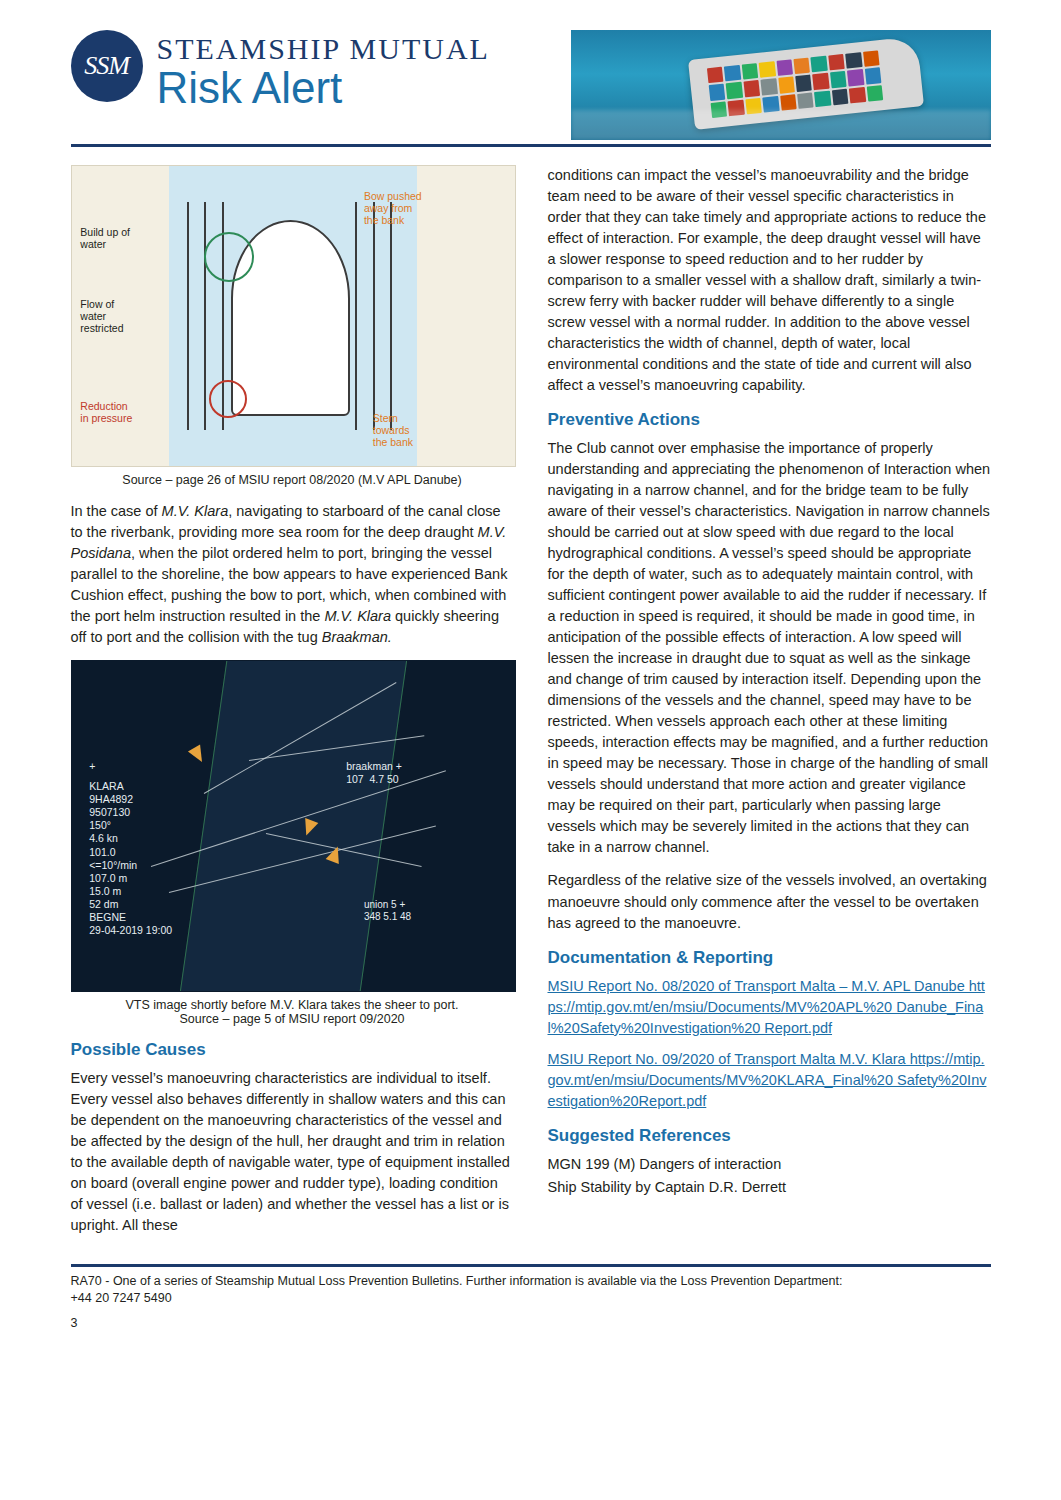SSM
STEAMSHIP MUTUAL
Risk Alert
Bow pushed
away from
the bank
Build up of
water
Flow of
water
restricted
Reduction
in pressure
Stern
towards
the bank
Source – page 26 of MSIU report 08/2020 (M.V APL Danube)
In the case of M.V. Klara, navigating to starboard of the canal close to the riverbank, providing more sea room for the deep draught M.V. Posidana, when the pilot ordered helm to port, bringing the vessel parallel to the shoreline, the bow appears to have experienced Bank Cushion effect, pushing the bow to port, which, when combined with the port helm instruction resulted in the M.V. Klara quickly sheering off to port and the collision with the tug Braakman.
+
KLARA
9HA4892
9507130
150°
4.6 kn
101.0
<=10°/min
107.0 m
15.0 m
52 dm
BEGNE
29-04-2019 19:00
braakman +
107 4.7 50
union 5 +
348 5.1 48
VTS image shortly before M.V. Klara takes the sheer to port.
Source – page 5 of MSIU report 09/2020
Possible Causes
Every vessel’s manoeuvring characteristics are individual to itself. Every vessel also behaves differently in shallow waters and this can be dependent on the manoeuvring characteristics of the vessel and be affected by the design of the hull, her draught and trim in relation to the available depth of navigable water, type of equipment installed on board (overall engine power and rudder type), loading condition of vessel (i.e. ballast or laden) and whether the vessel has a list or is upright. All these
conditions can impact the vessel’s manoeuvrability and the bridge team need to be aware of their vessel specific characteristics in order that they can take timely and appropriate actions to reduce the effect of interaction. For example, the deep draught vessel will have a slower response to speed reduction and to her rudder by comparison to a smaller vessel with a shallow draft, similarly a twin-screw ferry with backer rudder will behave differently to a single screw vessel with a normal rudder. In addition to the above vessel characteristics the width of channel, depth of water, local environmental conditions and the state of tide and current will also affect a vessel’s manoeuvring capability.
Preventive Actions
The Club cannot over emphasise the importance of properly understanding and appreciating the phenomenon of Interaction when navigating in a narrow channel, and for the bridge team to be fully aware of their vessel’s characteristics. Navigation in narrow channels should be carried out at slow speed with due regard to the local hydrographical conditions. A vessel’s speed should be appropriate for the depth of water, such as to adequately maintain control, with sufficient contingent power available to aid the rudder if necessary. If a reduction in speed is required, it should be made in good time, in anticipation of the possible effects of interaction. A low speed will lessen the increase in draught due to squat as well as the sinkage and change of trim caused by interaction itself. Depending upon the dimensions of the vessels and the channel, speed may have to be restricted. When vessels approach each other at these limiting speeds, interaction effects may be magnified, and a further reduction in speed may be necessary. Those in charge of the handling of small vessels should understand that more action and greater vigilance may be required on their part, particularly when passing large vessels which may be severely limited in the actions that they can take in a narrow channel.
Regardless of the relative size of the vessels involved, an overtaking manoeuvre should only commence after the vessel to be overtaken has agreed to the manoeuvre.
Documentation & Reporting
MSIU Report No. 08/2020 of Transport Malta – M.V. APL Danube https://mtip.gov.mt/en/msiu/Documents/MV%20APL%20 Danube_Final%20Safety%20Investigation%20 Report.pdf
MSIU Report No. 09/2020 of Transport Malta M.V. Klara https://mtip.gov.mt/en/msiu/Documents/MV%20KLARA_Final%20 Safety%20Investigation%20Report.pdf
Suggested References
MGN 199 (M) Dangers of interaction
Ship Stability by Captain D.R. Derrett
RA70 - One of a series of Steamship Mutual Loss Prevention Bulletins. Further information is available via the Loss Prevention Department:
+44 20 7247 5490
3